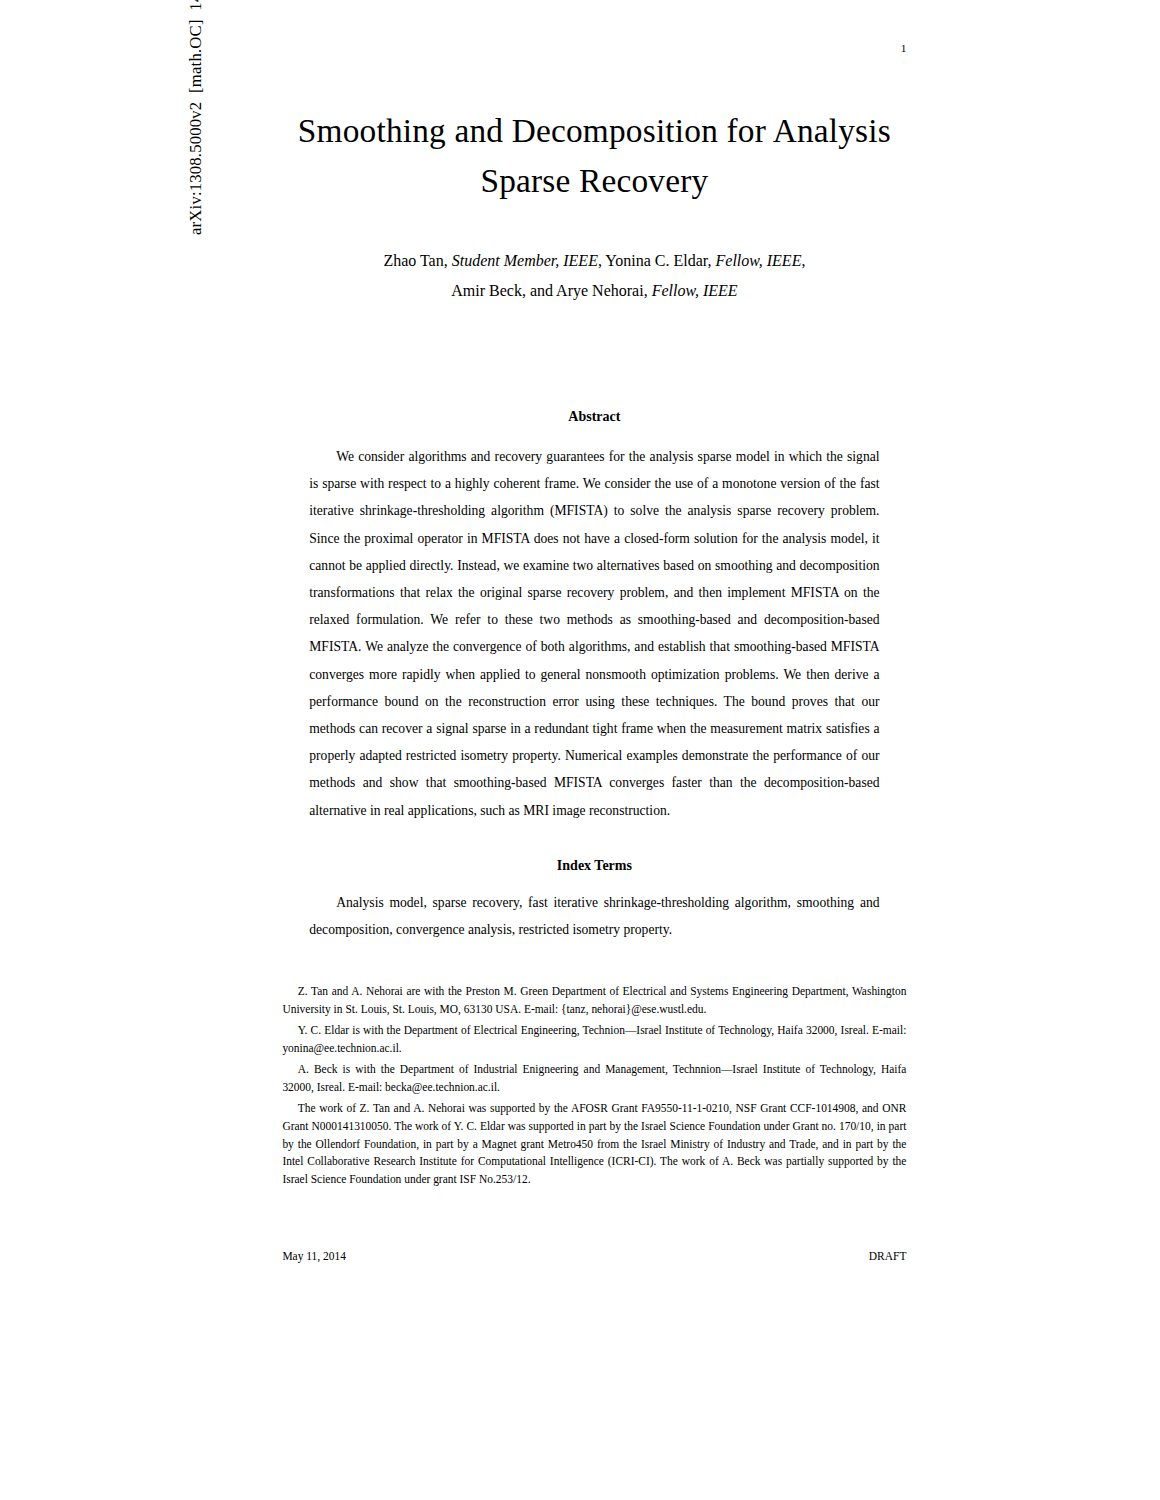1
arXiv:1308.5000v2 [math.OC] 14 Jan 2014
Smoothing and Decomposition for Analysis
Sparse Recovery
Zhao Tan, Student Member, IEEE, Yonina C. Eldar, Fellow, IEEE,
Amir Beck, and Arye Nehorai, Fellow, IEEE
Abstract
We consider algorithms and recovery guarantees for the analysis sparse model in which the signal is sparse with respect to a highly coherent frame. We consider the use of a monotone version of the fast iterative shrinkage-thresholding algorithm (MFISTA) to solve the analysis sparse recovery problem. Since the proximal operator in MFISTA does not have a closed-form solution for the analysis model, it cannot be applied directly. Instead, we examine two alternatives based on smoothing and decomposition transformations that relax the original sparse recovery problem, and then implement MFISTA on the relaxed formulation. We refer to these two methods as smoothing-based and decomposition-based MFISTA. We analyze the convergence of both algorithms, and establish that smoothing-based MFISTA converges more rapidly when applied to general nonsmooth optimization problems. We then derive a performance bound on the reconstruction error using these techniques. The bound proves that our methods can recover a signal sparse in a redundant tight frame when the measurement matrix satisfies a properly adapted restricted isometry property. Numerical examples demonstrate the performance of our methods and show that smoothing-based MFISTA converges faster than the decomposition-based alternative in real applications, such as MRI image reconstruction.
Index Terms
Analysis model, sparse recovery, fast iterative shrinkage-thresholding algorithm, smoothing and decomposition, convergence analysis, restricted isometry property.
Z. Tan and A. Nehorai are with the Preston M. Green Department of Electrical and Systems Engineering Department, Washington University in St. Louis, St. Louis, MO, 63130 USA. E-mail: {tanz, nehorai}@ese.wustl.edu.
Y. C. Eldar is with the Department of Electrical Engineering, Technion—Israel Institute of Technology, Haifa 32000, Isreal. E-mail: yonina@ee.technion.ac.il.
A. Beck is with the Department of Industrial Enigneering and Management, Technnion—Israel Institute of Technology, Haifa 32000, Isreal. E-mail: becka@ee.technion.ac.il.
The work of Z. Tan and A. Nehorai was supported by the AFOSR Grant FA9550-11-1-0210, NSF Grant CCF-1014908, and ONR Grant N000141310050. The work of Y. C. Eldar was supported in part by the Israel Science Foundation under Grant no. 170/10, in part by the Ollendorf Foundation, in part by a Magnet grant Metro450 from the Israel Ministry of Industry and Trade, and in part by the Intel Collaborative Research Institute for Computational Intelligence (ICRI-CI). The work of A. Beck was partially supported by the Israel Science Foundation under grant ISF No.253/12.
May 11, 2014 DRAFT